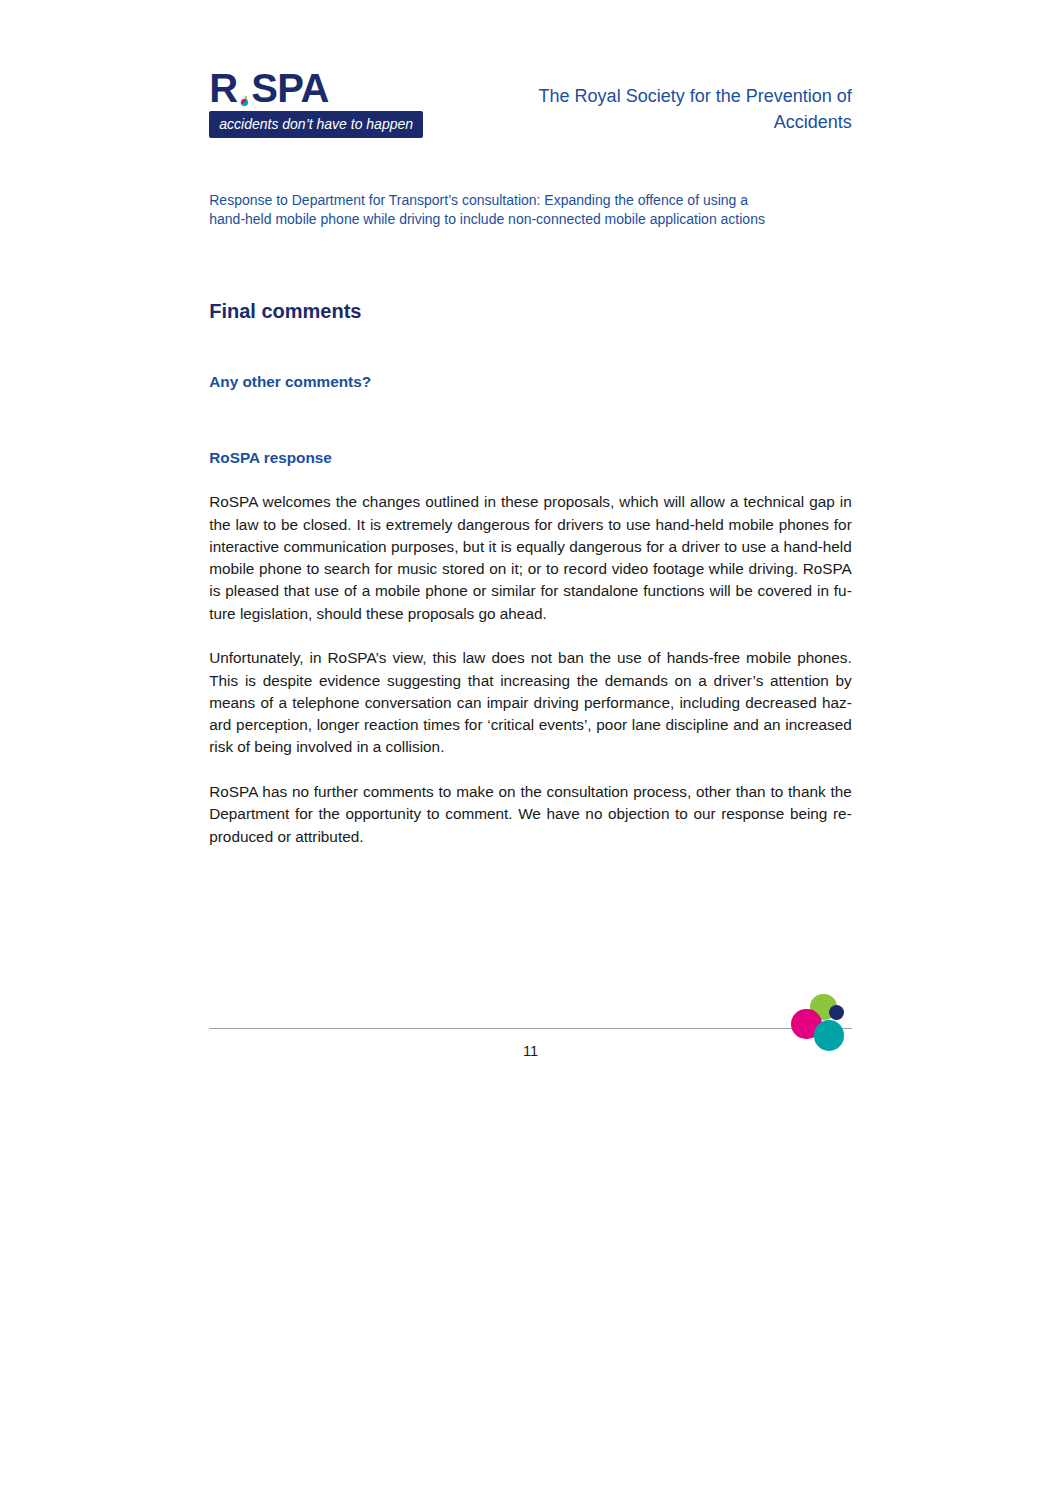R SPA
accidents don’t have to happen
The Royal Society for the Prevention of Accidents
Response to Department for Transport’s consultation: Expanding the offence of using a hand-held mobile phone while driving to include non-connected mobile application actions
Final comments
Any other comments?
RoSPA response
RoSPA welcomes the changes outlined in these proposals, which will allow a technical gap in the law to be closed. It is extremely dangerous for drivers to use hand-held mobile phones for interactive communication purposes, but it is equally dangerous for a driver to use a hand-held mobile phone to search for music stored on it; or to record video footage while driving. RoSPA is pleased that use of a mobile phone or similar for standalone functions will be covered in future legislation, should these proposals go ahead.
Unfortunately, in RoSPA’s view, this law does not ban the use of hands-free mobile phones. This is despite evidence suggesting that increasing the demands on a driver’s attention by means of a telephone conversation can impair driving performance, including decreased hazard perception, longer reaction times for ‘critical events’, poor lane discipline and an increased risk of being involved in a collision.
RoSPA has no further comments to make on the consultation process, other than to thank the Department for the opportunity to comment. We have no objection to our response being reproduced or attributed.
11